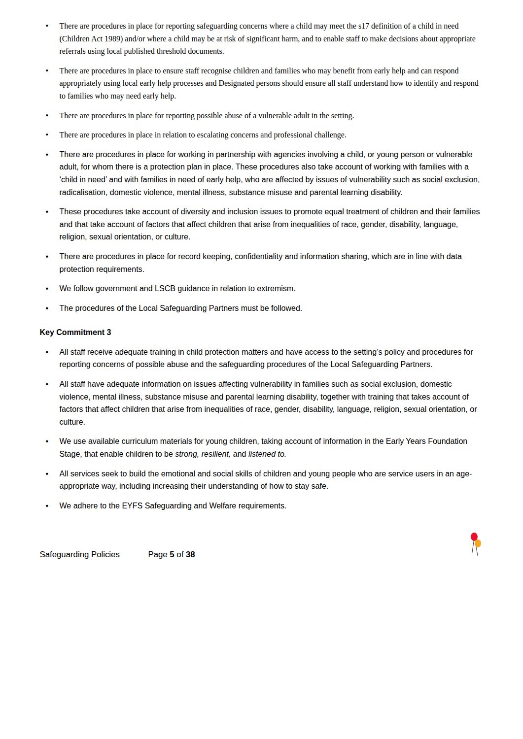There are procedures in place for reporting safeguarding concerns where a child may meet the s17 definition of a child in need (Children Act 1989) and/or where a child may be at risk of significant harm, and to enable staff to make decisions about appropriate referrals using local published threshold documents.
There are procedures in place to ensure staff recognise children and families who may benefit from early help and can respond appropriately using local early help processes and Designated persons should ensure all staff understand how to identify and respond to families who may need early help.
There are procedures in place for reporting possible abuse of a vulnerable adult in the setting.
There are procedures in place in relation to escalating concerns and professional challenge.
There are procedures in place for working in partnership with agencies involving a child, or young person or vulnerable adult, for whom there is a protection plan in place. These procedures also take account of working with families with a ‘child in need’ and with families in need of early help, who are affected by issues of vulnerability such as social exclusion, radicalisation, domestic violence, mental illness, substance misuse and parental learning disability.
These procedures take account of diversity and inclusion issues to promote equal treatment of children and their families and that take account of factors that affect children that arise from inequalities of race, gender, disability, language, religion, sexual orientation, or culture.
There are procedures in place for record keeping, confidentiality and information sharing, which are in line with data protection requirements.
We follow government and LSCB guidance in relation to extremism.
The procedures of the Local Safeguarding Partners must be followed.
Key Commitment 3
All staff receive adequate training in child protection matters and have access to the setting’s policy and procedures for reporting concerns of possible abuse and the safeguarding procedures of the Local Safeguarding Partners.
All staff have adequate information on issues affecting vulnerability in families such as social exclusion, domestic violence, mental illness, substance misuse and parental learning disability, together with training that takes account of factors that affect children that arise from inequalities of race, gender, disability, language, religion, sexual orientation, or culture.
We use available curriculum materials for young children, taking account of information in the Early Years Foundation Stage, that enable children to be strong, resilient, and listened to.
All services seek to build the emotional and social skills of children and young people who are service users in an age-appropriate way, including increasing their understanding of how to stay safe.
We adhere to the EYFS Safeguarding and Welfare requirements.
Safeguarding Policies
Page 5 of 38